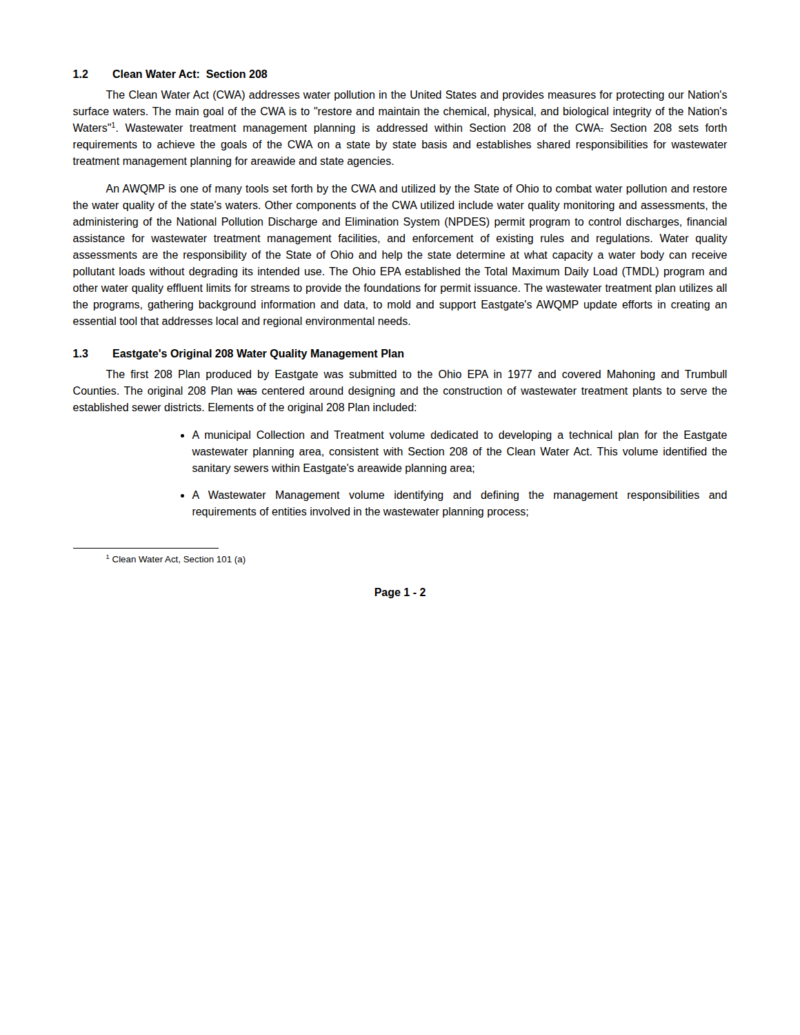1.2 Clean Water Act: Section 208
The Clean Water Act (CWA) addresses water pollution in the United States and provides measures for protecting our Nation's surface waters. The main goal of the CWA is to "restore and maintain the chemical, physical, and biological integrity of the Nation's Waters"1. Wastewater treatment management planning is addressed within Section 208 of the CWA. Section 208 sets forth requirements to achieve the goals of the CWA on a state by state basis and establishes shared responsibilities for wastewater treatment management planning for areawide and state agencies.
An AWQMP is one of many tools set forth by the CWA and utilized by the State of Ohio to combat water pollution and restore the water quality of the state's waters. Other components of the CWA utilized include water quality monitoring and assessments, the administering of the National Pollution Discharge and Elimination System (NPDES) permit program to control discharges, financial assistance for wastewater treatment management facilities, and enforcement of existing rules and regulations. Water quality assessments are the responsibility of the State of Ohio and help the state determine at what capacity a water body can receive pollutant loads without degrading its intended use. The Ohio EPA established the Total Maximum Daily Load (TMDL) program and other water quality effluent limits for streams to provide the foundations for permit issuance. The wastewater treatment plan utilizes all the programs, gathering background information and data, to mold and support Eastgate's AWQMP update efforts in creating an essential tool that addresses local and regional environmental needs.
1.3 Eastgate's Original 208 Water Quality Management Plan
The first 208 Plan produced by Eastgate was submitted to the Ohio EPA in 1977 and covered Mahoning and Trumbull Counties. The original 208 Plan was centered around designing and the construction of wastewater treatment plants to serve the established sewer districts. Elements of the original 208 Plan included:
A municipal Collection and Treatment volume dedicated to developing a technical plan for the Eastgate wastewater planning area, consistent with Section 208 of the Clean Water Act. This volume identified the sanitary sewers within Eastgate's areawide planning area;
A Wastewater Management volume identifying and defining the management responsibilities and requirements of entities involved in the wastewater planning process;
1 Clean Water Act, Section 101 (a)
Page 1 - 2